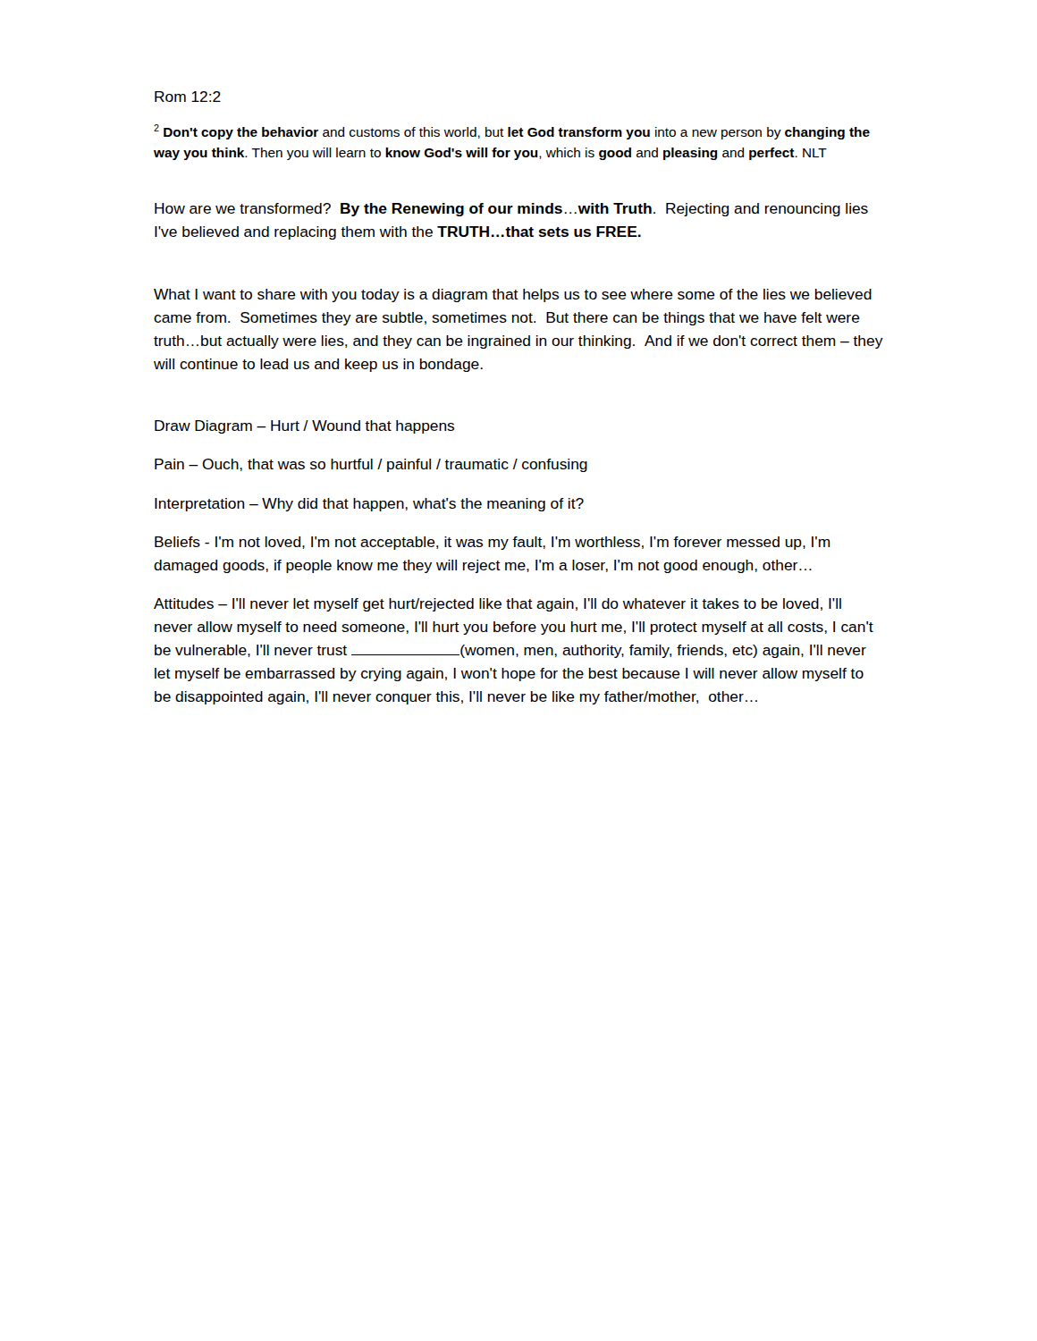Rom 12:2
2 Don't copy the behavior and customs of this world, but let God transform you into a new person by changing the way you think. Then you will learn to know God's will for you, which is good and pleasing and perfect. NLT
How are we transformed? By the Renewing of our minds…with Truth. Rejecting and renouncing lies I've believed and replacing them with the TRUTH…that sets us FREE.
What I want to share with you today is a diagram that helps us to see where some of the lies we believed came from. Sometimes they are subtle, sometimes not. But there can be things that we have felt were truth…but actually were lies, and they can be ingrained in our thinking. And if we don't correct them – they will continue to lead us and keep us in bondage.
Draw Diagram – Hurt / Wound that happens
Pain – Ouch, that was so hurtful / painful / traumatic / confusing
Interpretation – Why did that happen, what's the meaning of it?
Beliefs - I'm not loved, I'm not acceptable, it was my fault, I'm worthless, I'm forever messed up, I'm damaged goods, if people know me they will reject me, I'm a loser, I'm not good enough, other…
Attitudes – I'll never let myself get hurt/rejected like that again, I'll do whatever it takes to be loved, I'll never allow myself to need someone, I'll hurt you before you hurt me, I'll protect myself at all costs, I can't be vulnerable, I'll never trust (women, men, authority, family, friends, etc) again, I'll never let myself be embarrassed by crying again, I won't hope for the best because I will never allow myself to be disappointed again, I'll never conquer this, I'll never be like my father/mother, other…